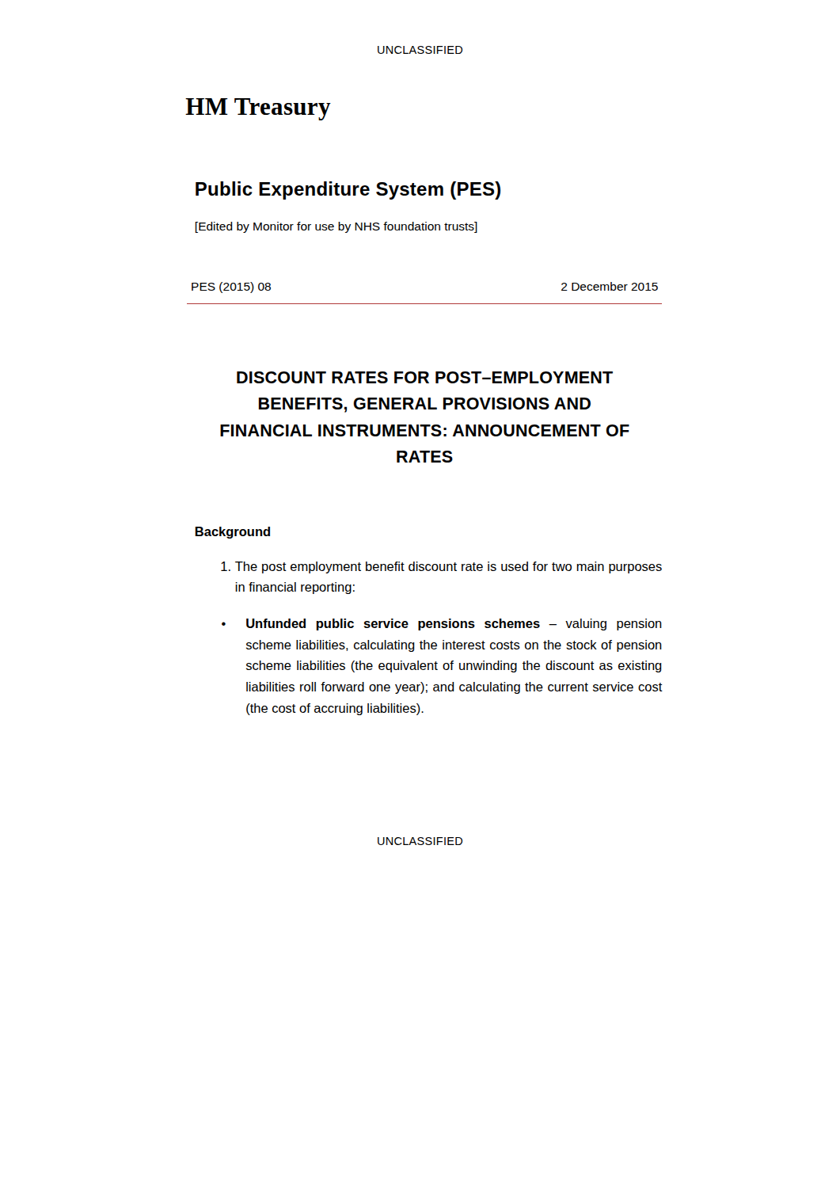UNCLASSIFIED
HM Treasury
Public Expenditure System (PES)
[Edited by Monitor for use by NHS foundation trusts]
PES (2015) 08 2 December 2015
Discount rates for post–employment benefits, general provisions and financial instruments: announcement of rates
Background
The post employment benefit discount rate is used for two main purposes in financial reporting:
Unfunded public service pensions schemes – valuing pension scheme liabilities, calculating the interest costs on the stock of pension scheme liabilities (the equivalent of unwinding the discount as existing liabilities roll forward one year); and calculating the current service cost (the cost of accruing liabilities).
UNCLASSIFIED